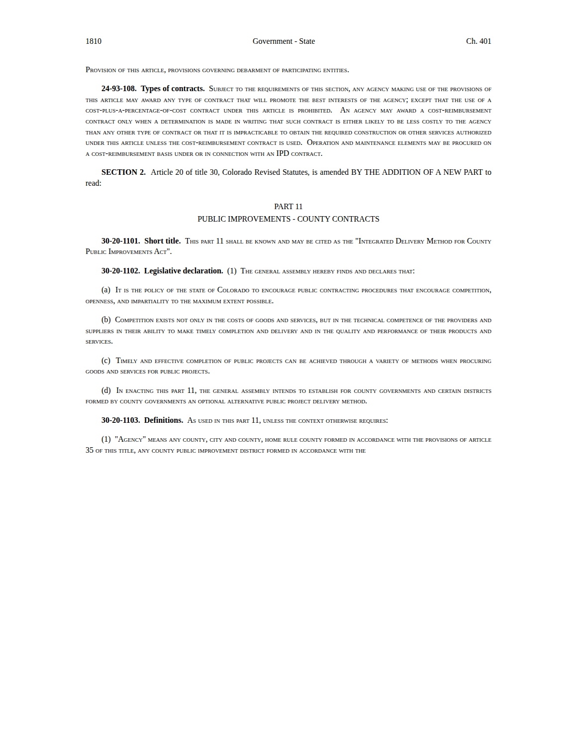1810 Government - State Ch. 401
Provision of this article, provisions governing debarment of participating entities.
24-93-108. Types of contracts. Subject to the requirements of this section, any agency making use of the provisions of this article may award any type of contract that will promote the best interests of the agency; except that the use of a cost-plus-a-percentage-of-cost contract under this article is prohibited. An agency may award a cost-reimbursement contract only when a determination is made in writing that such contract is either likely to be less costly to the agency than any other type of contract or that it is impracticable to obtain the required construction or other services authorized under this article unless the cost-reimbursement contract is used. Operation and maintenance elements may be procured on a cost-reimbursement basis under or in connection with an IPD contract.
SECTION 2. Article 20 of title 30, Colorado Revised Statutes, is amended BY THE ADDITION OF A NEW PART to read:
PART 11
PUBLIC IMPROVEMENTS - COUNTY CONTRACTS
30-20-1101. Short title. This part 11 shall be known and may be cited as the "Integrated Delivery Method for County Public Improvements Act".
30-20-1102. Legislative declaration. (1) The general assembly hereby finds and declares that:
(a) It is the policy of the state of Colorado to encourage public contracting procedures that encourage competition, openness, and impartiality to the maximum extent possible.
(b) Competition exists not only in the costs of goods and services, but in the technical competence of the providers and suppliers in their ability to make timely completion and delivery and in the quality and performance of their products and services.
(c) Timely and effective completion of public projects can be achieved through a variety of methods when procuring goods and services for public projects.
(d) In enacting this part 11, the general assembly intends to establish for county governments and certain districts formed by county governments an optional alternative public project delivery method.
30-20-1103. Definitions. As used in this part 11, unless the context otherwise requires:
(1) "Agency" means any county, city and county, home rule county formed in accordance with the provisions of article 35 of this title, any county public improvement district formed in accordance with the